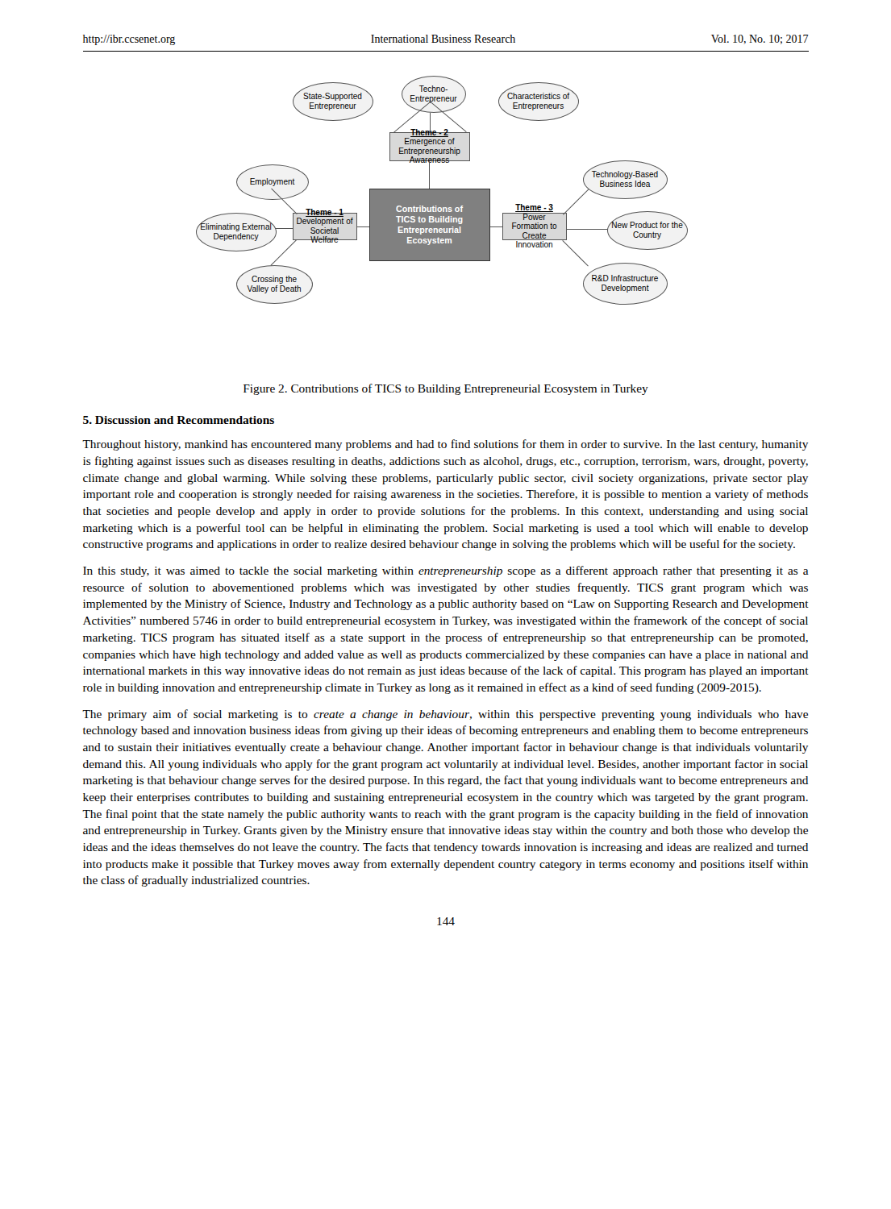http://ibr.ccsenet.org
International Business Research
Vol. 10, No. 10; 2017
Contributions of
TICS to Building
Entrepreneurial Ecosystem
Theme - 2 Emergence of Entrepreneurship Awareness
Theme - 1 Development of Societal Welfare
Theme - 3 Power Formation to Create Innovation
State-Supported Entrepreneur
Techno-Entrepreneur
Characteristics of Entrepreneurs
Employment
Eliminating External Dependency
Crossing the Valley of Death
Technology-Based Business Idea
New Product for the Country
R&D Infrastructure Development
Figure 2. Contributions of TICS to Building Entrepreneurial Ecosystem in Turkey
5. Discussion and Recommendations
Throughout history, mankind has encountered many problems and had to find solutions for them in order to survive. In the last century, humanity is fighting against issues such as diseases resulting in deaths, addictions such as alcohol, drugs, etc., corruption, terrorism, wars, drought, poverty, climate change and global warming. While solving these problems, particularly public sector, civil society organizations, private sector play important role and cooperation is strongly needed for raising awareness in the societies. Therefore, it is possible to mention a variety of methods that societies and people develop and apply in order to provide solutions for the problems. In this context, understanding and using social marketing which is a powerful tool can be helpful in eliminating the problem. Social marketing is used a tool which will enable to develop constructive programs and applications in order to realize desired behaviour change in solving the problems which will be useful for the society.
In this study, it was aimed to tackle the social marketing within entrepreneurship scope as a different approach rather that presenting it as a resource of solution to abovementioned problems which was investigated by other studies frequently. TICS grant program which was implemented by the Ministry of Science, Industry and Technology as a public authority based on “Law on Supporting Research and Development Activities” numbered 5746 in order to build entrepreneurial ecosystem in Turkey, was investigated within the framework of the concept of social marketing. TICS program has situated itself as a state support in the process of entrepreneurship so that entrepreneurship can be promoted, companies which have high technology and added value as well as products commercialized by these companies can have a place in national and international markets in this way innovative ideas do not remain as just ideas because of the lack of capital. This program has played an important role in building innovation and entrepreneurship climate in Turkey as long as it remained in effect as a kind of seed funding (2009-2015).
The primary aim of social marketing is to create a change in behaviour, within this perspective preventing young individuals who have technology based and innovation business ideas from giving up their ideas of becoming entrepreneurs and enabling them to become entrepreneurs and to sustain their initiatives eventually create a behaviour change. Another important factor in behaviour change is that individuals voluntarily demand this. All young individuals who apply for the grant program act voluntarily at individual level. Besides, another important factor in social marketing is that behaviour change serves for the desired purpose. In this regard, the fact that young individuals want to become entrepreneurs and keep their enterprises contributes to building and sustaining entrepreneurial ecosystem in the country which was targeted by the grant program. The final point that the state namely the public authority wants to reach with the grant program is the capacity building in the field of innovation and entrepreneurship in Turkey. Grants given by the Ministry ensure that innovative ideas stay within the country and both those who develop the ideas and the ideas themselves do not leave the country. The facts that tendency towards innovation is increasing and ideas are realized and turned into products make it possible that Turkey moves away from externally dependent country category in terms economy and positions itself within the class of gradually industrialized countries.
144